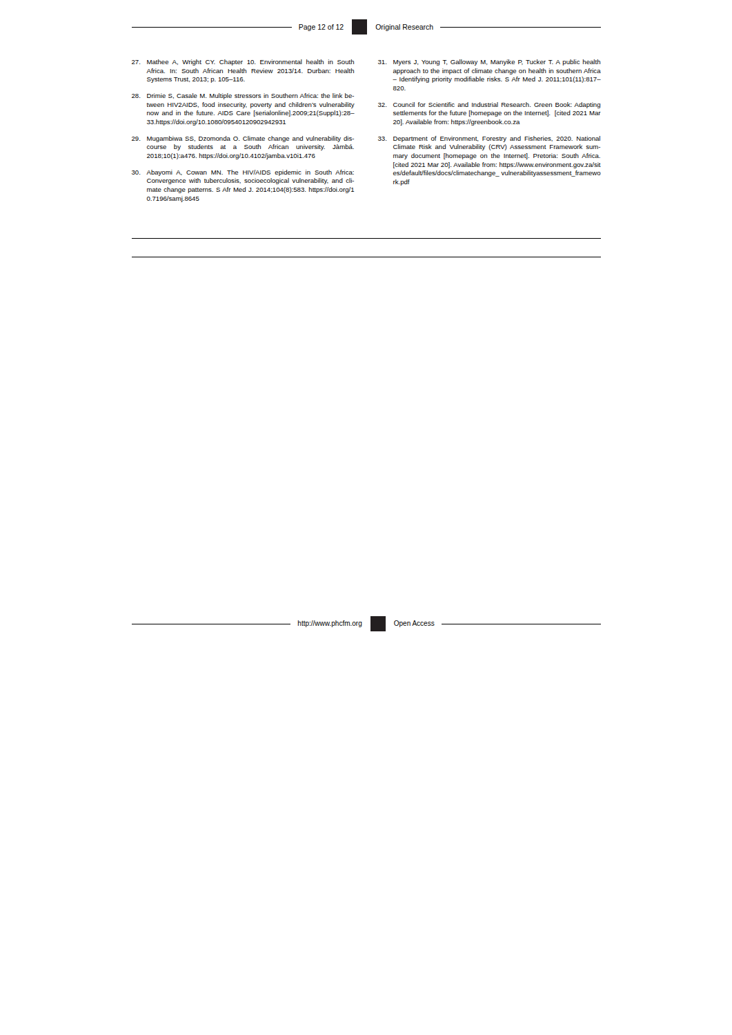Page 12 of 12 Original Research
27. Mathee A, Wright CY. Chapter 10. Environmental health in South Africa. In: South African Health Review 2013/14. Durban: Health Systems Trust, 2013; p. 105–116.
28. Drimie S, Casale M. Multiple stressors in Southern Africa: the link between HIV2AIDS, food insecurity, poverty and children’s vulnerability now and in the future. AIDS Care [serialonline].2009;21(Suppl1):28–33.https://doi.org/10.1080/09540120902942931
29. Mugambiwa SS, Dzomonda O. Climate change and vulnerability discourse by students at a South African university. Jàmbá. 2018;10(1):a476. https://doi.org/10.4102/jamba.v10i1.476
30. Abayomi A, Cowan MN. The HIV/AIDS epidemic in South Africa: Convergence with tuberculosis, socioecological vulnerability, and climate change patterns. S Afr Med J. 2014;104(8):583. https://doi.org/10.7196/samj.8645
31. Myers J, Young T, Galloway M, Manyike P, Tucker T. A public health approach to the impact of climate change on health in southern Africa – Identifying priority modifiable risks. S Afr Med J. 2011;101(11):817–820.
32. Council for Scientific and Industrial Research. Green Book: Adapting settlements for the future [homepage on the Internet]. [cited 2021 Mar 20]. Available from: https://greenbook.co.za
33. Department of Environment, Forestry and Fisheries, 2020. National Climate Risk and Vulnerability (CRV) Assessment Framework summary document [homepage on the Internet]. Pretoria: South Africa. [cited 2021 Mar 20]. Available from: https://www.environment.gov.za/sites/default/files/docs/climatechange_ vulnerabilityassessment_framework.pdf
http://www.phcfm.org Open Access